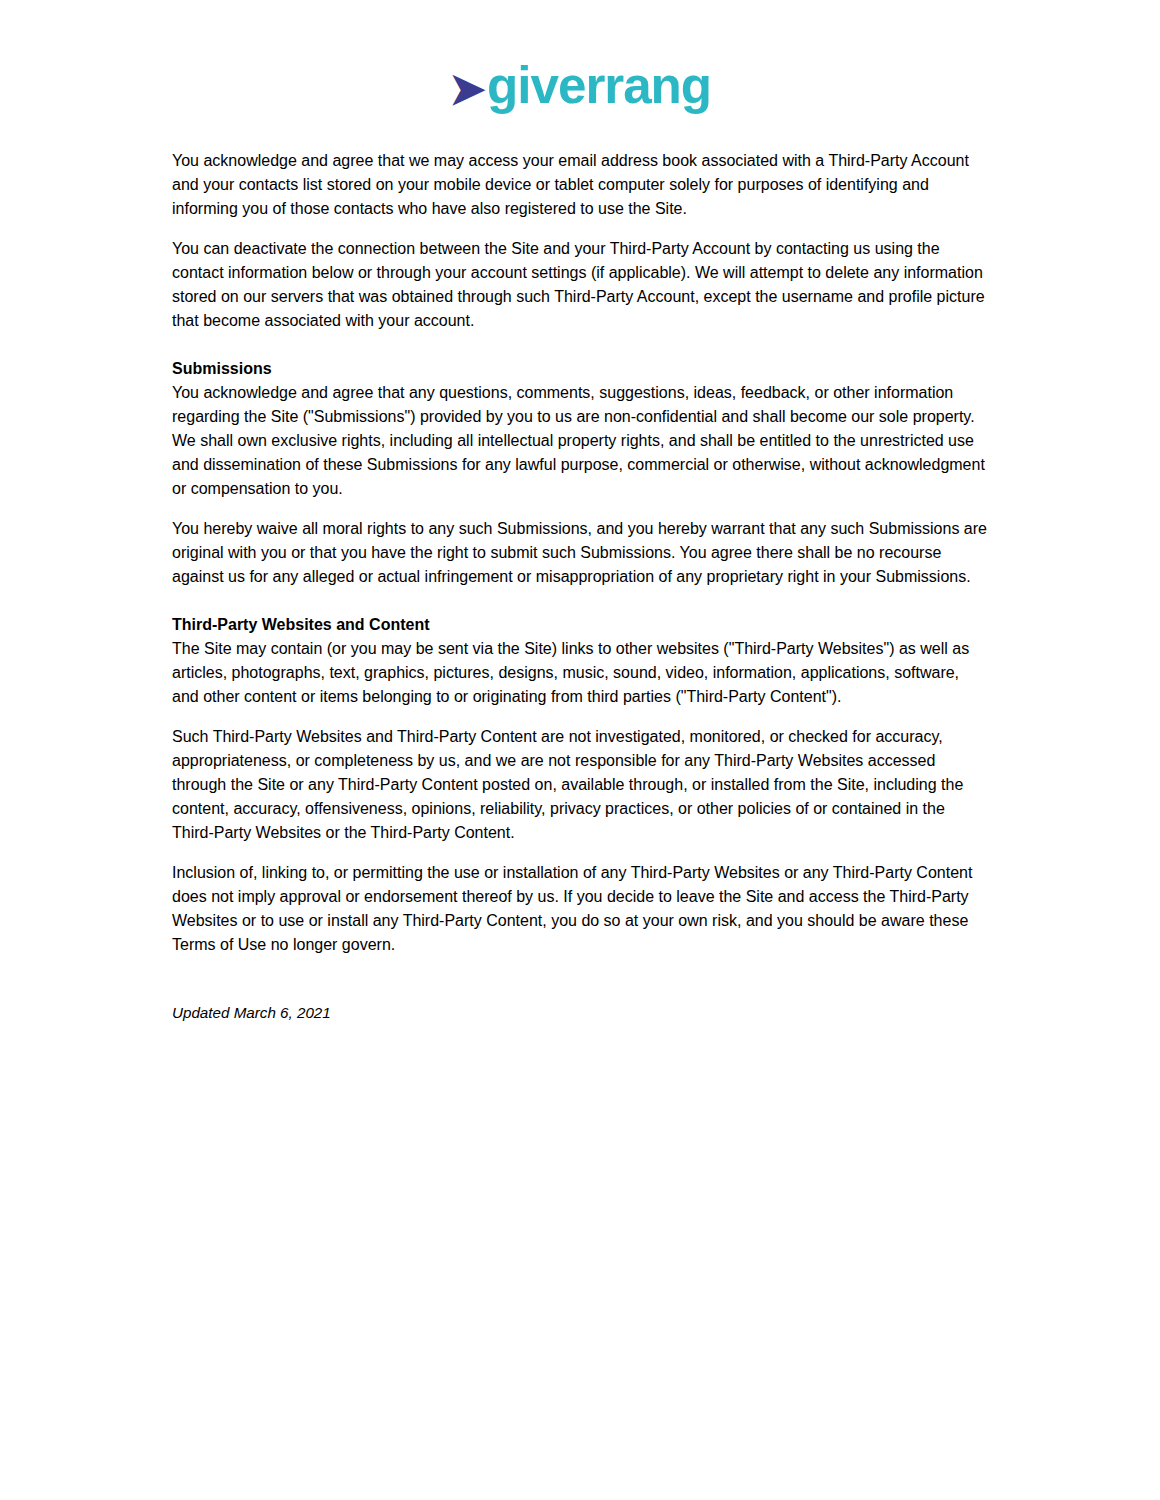➤giverrang
You acknowledge and agree that we may access your email address book associated with a Third-Party Account and your contacts list stored on your mobile device or tablet computer solely for purposes of identifying and informing you of those contacts who have also registered to use the Site.
You can deactivate the connection between the Site and your Third-Party Account by contacting us using the contact information below or through your account settings (if applicable). We will attempt to delete any information stored on our servers that was obtained through such Third-Party Account, except the username and profile picture that become associated with your account.
Submissions
You acknowledge and agree that any questions, comments, suggestions, ideas, feedback, or other information regarding the Site ("Submissions") provided by you to us are non-confidential and shall become our sole property. We shall own exclusive rights, including all intellectual property rights, and shall be entitled to the unrestricted use and dissemination of these Submissions for any lawful purpose, commercial or otherwise, without acknowledgment or compensation to you.
You hereby waive all moral rights to any such Submissions, and you hereby warrant that any such Submissions are original with you or that you have the right to submit such Submissions. You agree there shall be no recourse against us for any alleged or actual infringement or misappropriation of any proprietary right in your Submissions.
Third-Party Websites and Content
The Site may contain (or you may be sent via the Site) links to other websites ("Third-Party Websites") as well as articles, photographs, text, graphics, pictures, designs, music, sound, video, information, applications, software, and other content or items belonging to or originating from third parties ("Third-Party Content").
Such Third-Party Websites and Third-Party Content are not investigated, monitored, or checked for accuracy, appropriateness, or completeness by us, and we are not responsible for any Third-Party Websites accessed through the Site or any Third-Party Content posted on, available through, or installed from the Site, including the content, accuracy, offensiveness, opinions, reliability, privacy practices, or other policies of or contained in the Third-Party Websites or the Third-Party Content.
Inclusion of, linking to, or permitting the use or installation of any Third-Party Websites or any Third-Party Content does not imply approval or endorsement thereof by us. If you decide to leave the Site and access the Third-Party Websites or to use or install any Third-Party Content, you do so at your own risk, and you should be aware these Terms of Use no longer govern.
Updated March 6, 2021